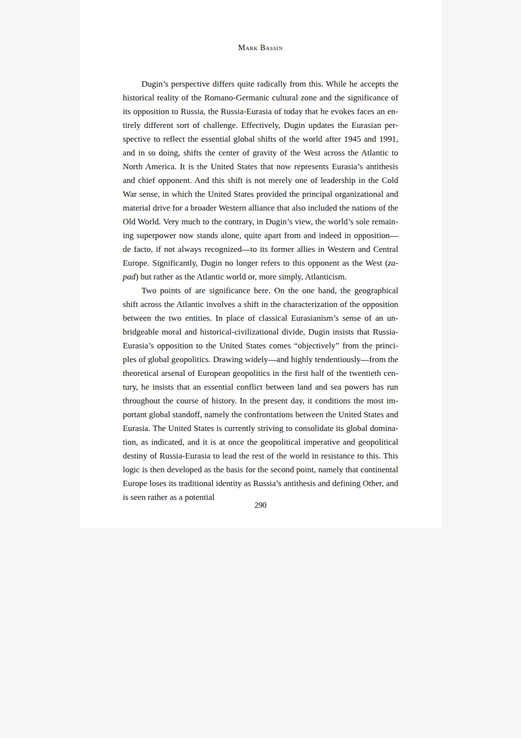Mark Bassin
Dugin’s perspective differs quite radically from this. While he accepts the historical reality of the Romano-Germanic cultural zone and the significance of its opposition to Russia, the Russia-Eurasia of today that he evokes faces an entirely different sort of challenge. Effectively, Dugin updates the Eurasian perspective to reflect the essential global shifts of the world after 1945 and 1991, and in so doing, shifts the center of gravity of the West across the Atlantic to North America. It is the United States that now represents Eurasia’s antithesis and chief opponent. And this shift is not merely one of leadership in the Cold War sense, in which the United States provided the principal organizational and material drive for a broader Western alliance that also included the nations of the Old World. Very much to the contrary, in Dugin’s view, the world’s sole remaining superpower now stands alone, quite apart from and indeed in opposition— de facto, if not always recognized—to its former allies in Western and Central Europe. Significantly, Dugin no longer refers to this opponent as the West (zapad) but rather as the Atlantic world or, more simply, Atlanticism.
Two points of are significance here. On the one hand, the geographical shift across the Atlantic involves a shift in the characterization of the opposition between the two entities. In place of classical Eurasianism’s sense of an unbridgeable moral and historical-civilizational divide, Dugin insists that Russia-Eurasia’s opposition to the United States comes “objectively” from the principles of global geopolitics. Drawing widely—and highly tendentiously—from the theoretical arsenal of European geopolitics in the first half of the twentieth century, he insists that an essential conflict between land and sea powers has run throughout the course of history. In the present day, it conditions the most important global standoff, namely the confrontations between the United States and Eurasia. The United States is currently striving to consolidate its global domination, as indicated, and it is at once the geopolitical imperative and geopolitical destiny of Russia-Eurasia to lead the rest of the world in resistance to this. This logic is then developed as the basis for the second point, namely that continental Europe loses its traditional identity as Russia’s antithesis and defining Other, and is seen rather as a potential
290